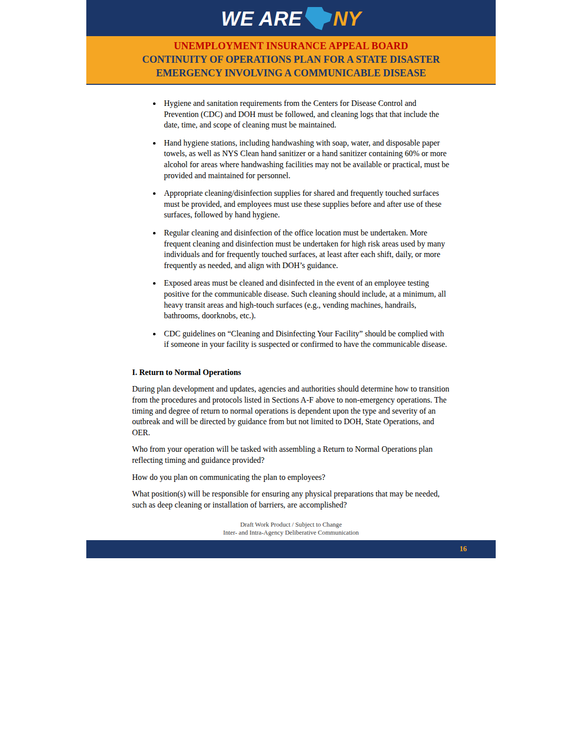WE ARE NY
UNEMPLOYMENT INSURANCE APPEAL BOARD
CONTINUITY OF OPERATIONS PLAN FOR A STATE DISASTER
EMERGENCY INVOLVING A COMMUNICABLE DISEASE
Hygiene and sanitation requirements from the Centers for Disease Control and Prevention (CDC) and DOH must be followed, and cleaning logs that that include the date, time, and scope of cleaning must be maintained.
Hand hygiene stations, including handwashing with soap, water, and disposable paper towels, as well as NYS Clean hand sanitizer or a hand sanitizer containing 60% or more alcohol for areas where handwashing facilities may not be available or practical, must be provided and maintained for personnel.
Appropriate cleaning/disinfection supplies for shared and frequently touched surfaces must be provided, and employees must use these supplies before and after use of these surfaces, followed by hand hygiene.
Regular cleaning and disinfection of the office location must be undertaken. More frequent cleaning and disinfection must be undertaken for high risk areas used by many individuals and for frequently touched surfaces, at least after each shift, daily, or more frequently as needed, and align with DOH’s guidance.
Exposed areas must be cleaned and disinfected in the event of an employee testing positive for the communicable disease. Such cleaning should include, at a minimum, all heavy transit areas and high-touch surfaces (e.g., vending machines, handrails, bathrooms, doorknobs, etc.).
CDC guidelines on “Cleaning and Disinfecting Your Facility” should be complied with if someone in your facility is suspected or confirmed to have the communicable disease.
I. Return to Normal Operations
During plan development and updates, agencies and authorities should determine how to transition from the procedures and protocols listed in Sections A-F above to non-emergency operations. The timing and degree of return to normal operations is dependent upon the type and severity of an outbreak and will be directed by guidance from but not limited to DOH, State Operations, and OER.
Who from your operation will be tasked with assembling a Return to Normal Operations plan reflecting timing and guidance provided?
How do you plan on communicating the plan to employees?
What position(s) will be responsible for ensuring any physical preparations that may be needed, such as deep cleaning or installation of barriers, are accomplished?
Draft Work Product / Subject to Change
Inter- and Intra-Agency Deliberative Communication
16